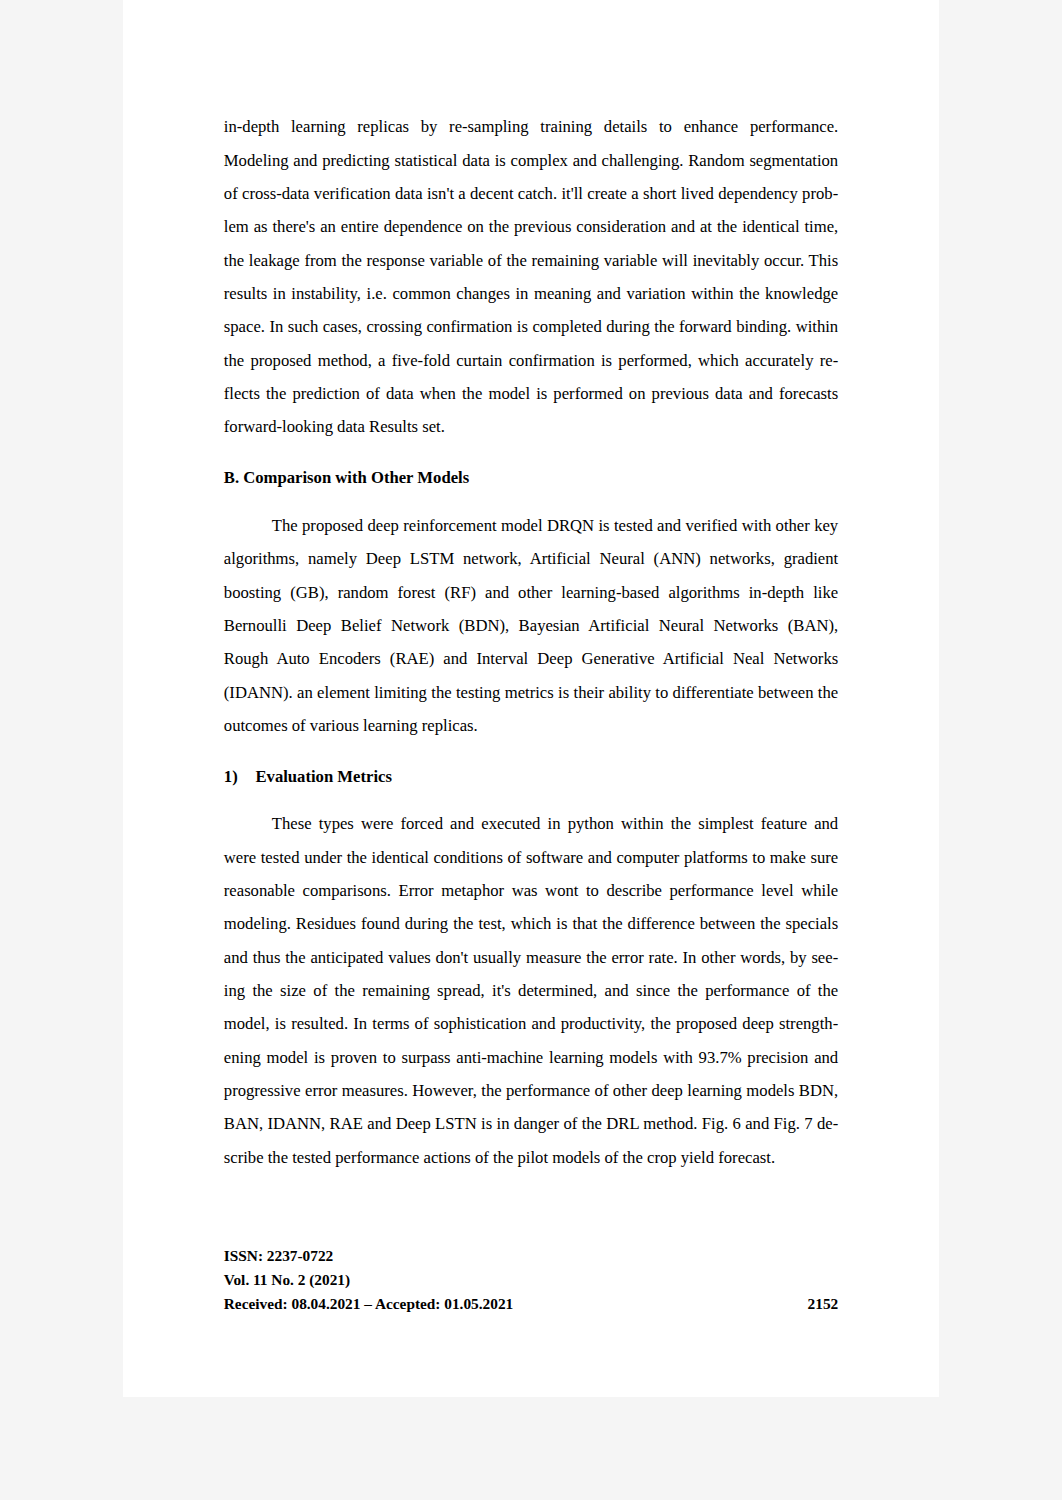in-depth learning replicas by re-sampling training details to enhance performance. Modeling and predicting statistical data is complex and challenging. Random segmentation of cross-data verification data isn't a decent catch. it'll create a short lived dependency problem as there's an entire dependence on the previous consideration and at the identical time, the leakage from the response variable of the remaining variable will inevitably occur. This results in instability, i.e. common changes in meaning and variation within the knowledge space. In such cases, crossing confirmation is completed during the forward binding. within the proposed method, a five-fold curtain confirmation is performed, which accurately reflects the prediction of data when the model is performed on previous data and forecasts forward-looking data Results set.
B. Comparison with Other Models
The proposed deep reinforcement model DRQN is tested and verified with other key algorithms, namely Deep LSTM network, Artificial Neural (ANN) networks, gradient boosting (GB), random forest (RF) and other learning-based algorithms in-depth like Bernoulli Deep Belief Network (BDN), Bayesian Artificial Neural Networks (BAN), Rough Auto Encoders (RAE) and Interval Deep Generative Artificial Neal Networks (IDANN). an element limiting the testing metrics is their ability to differentiate between the outcomes of various learning replicas.
1) Evaluation Metrics
These types were forced and executed in python within the simplest feature and were tested under the identical conditions of software and computer platforms to make sure reasonable comparisons. Error metaphor was wont to describe performance level while modeling. Residues found during the test, which is that the difference between the specials and thus the anticipated values don't usually measure the error rate. In other words, by seeing the size of the remaining spread, it's determined, and since the performance of the model, is resulted. In terms of sophistication and productivity, the proposed deep strengthening model is proven to surpass anti-machine learning models with 93.7% precision and progressive error measures. However, the performance of other deep learning models BDN, BAN, IDANN, RAE and Deep LSTN is in danger of the DRL method. Fig. 6 and Fig. 7 describe the tested performance actions of the pilot models of the crop yield forecast.
ISSN: 2237-0722
Vol. 11 No. 2 (2021)
Received: 08.04.2021 – Accepted: 01.05.2021
2152